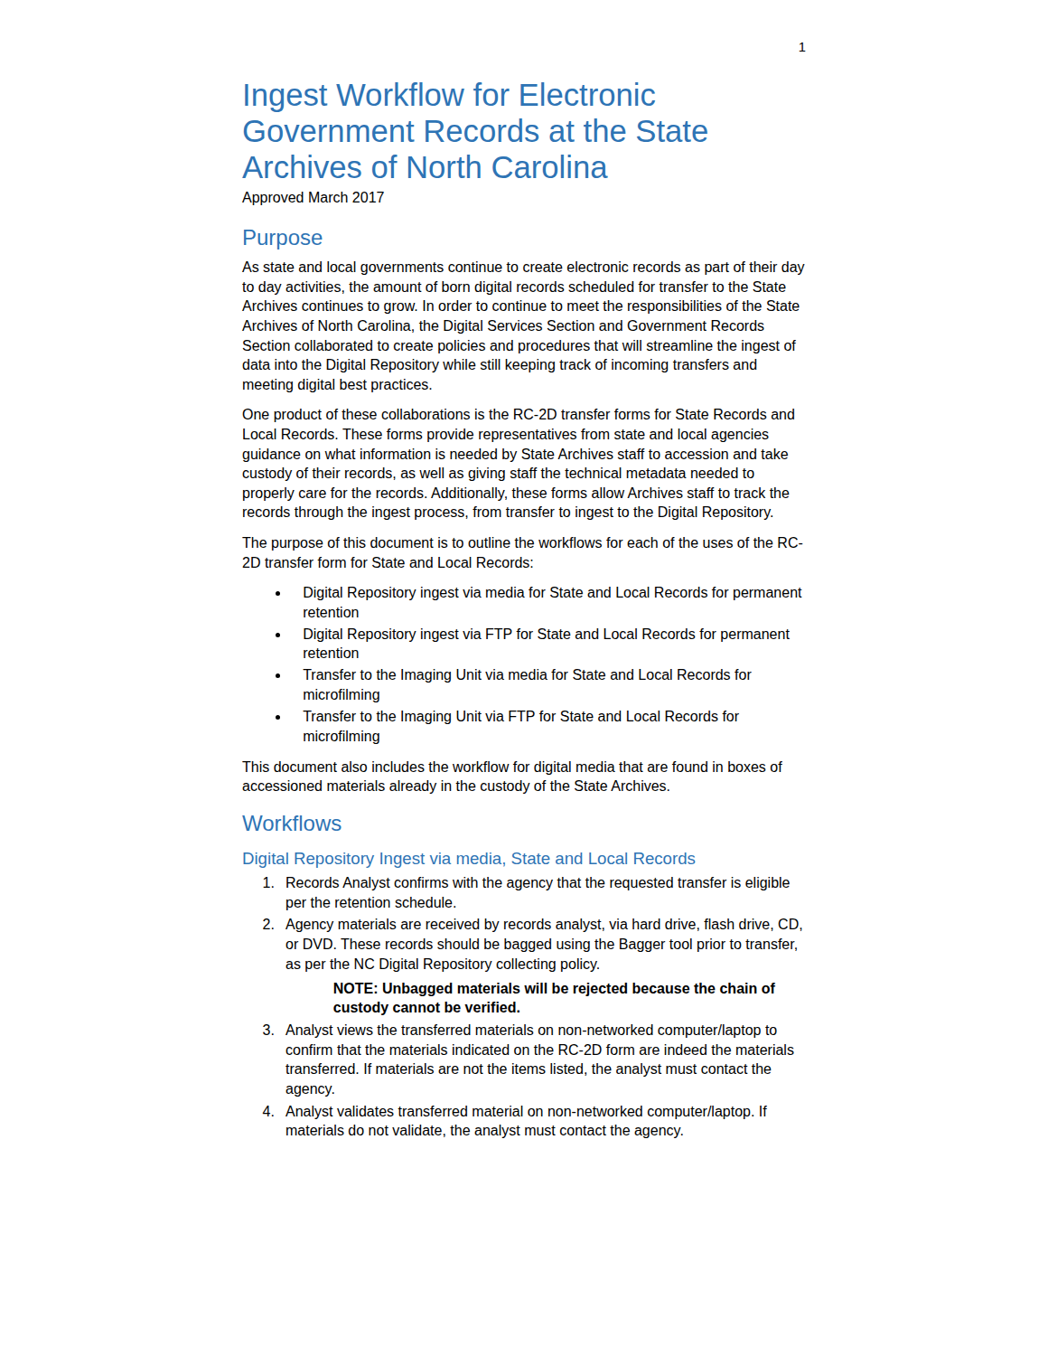1
Ingest Workflow for Electronic Government Records at the State Archives of North Carolina
Approved March 2017
Purpose
As state and local governments continue to create electronic records as part of their day to day activities, the amount of born digital records scheduled for transfer to the State Archives continues to grow. In order to continue to meet the responsibilities of the State Archives of North Carolina, the Digital Services Section and Government Records Section collaborated to create policies and procedures that will streamline the ingest of data into the Digital Repository while still keeping track of incoming transfers and meeting digital best practices.
One product of these collaborations is the RC-2D transfer forms for State Records and Local Records. These forms provide representatives from state and local agencies guidance on what information is needed by State Archives staff to accession and take custody of their records, as well as giving staff the technical metadata needed to properly care for the records. Additionally, these forms allow Archives staff to track the records through the ingest process, from transfer to ingest to the Digital Repository.
The purpose of this document is to outline the workflows for each of the uses of the RC-2D transfer form for State and Local Records:
Digital Repository ingest via media for State and Local Records for permanent retention
Digital Repository ingest via FTP for State and Local Records for permanent retention
Transfer to the Imaging Unit via media for State and Local Records for microfilming
Transfer to the Imaging Unit via FTP for State and Local Records for microfilming
This document also includes the workflow for digital media that are found in boxes of accessioned materials already in the custody of the State Archives.
Workflows
Digital Repository Ingest via media, State and Local Records
Records Analyst confirms with the agency that the requested transfer is eligible per the retention schedule.
Agency materials are received by records analyst, via hard drive, flash drive, CD, or DVD. These records should be bagged using the Bagger tool prior to transfer, as per the NC Digital Repository collecting policy.
NOTE: Unbagged materials will be rejected because the chain of custody cannot be verified.
Analyst views the transferred materials on non-networked computer/laptop to confirm that the materials indicated on the RC-2D form are indeed the materials transferred. If materials are not the items listed, the analyst must contact the agency.
Analyst validates transferred material on non-networked computer/laptop. If materials do not validate, the analyst must contact the agency.